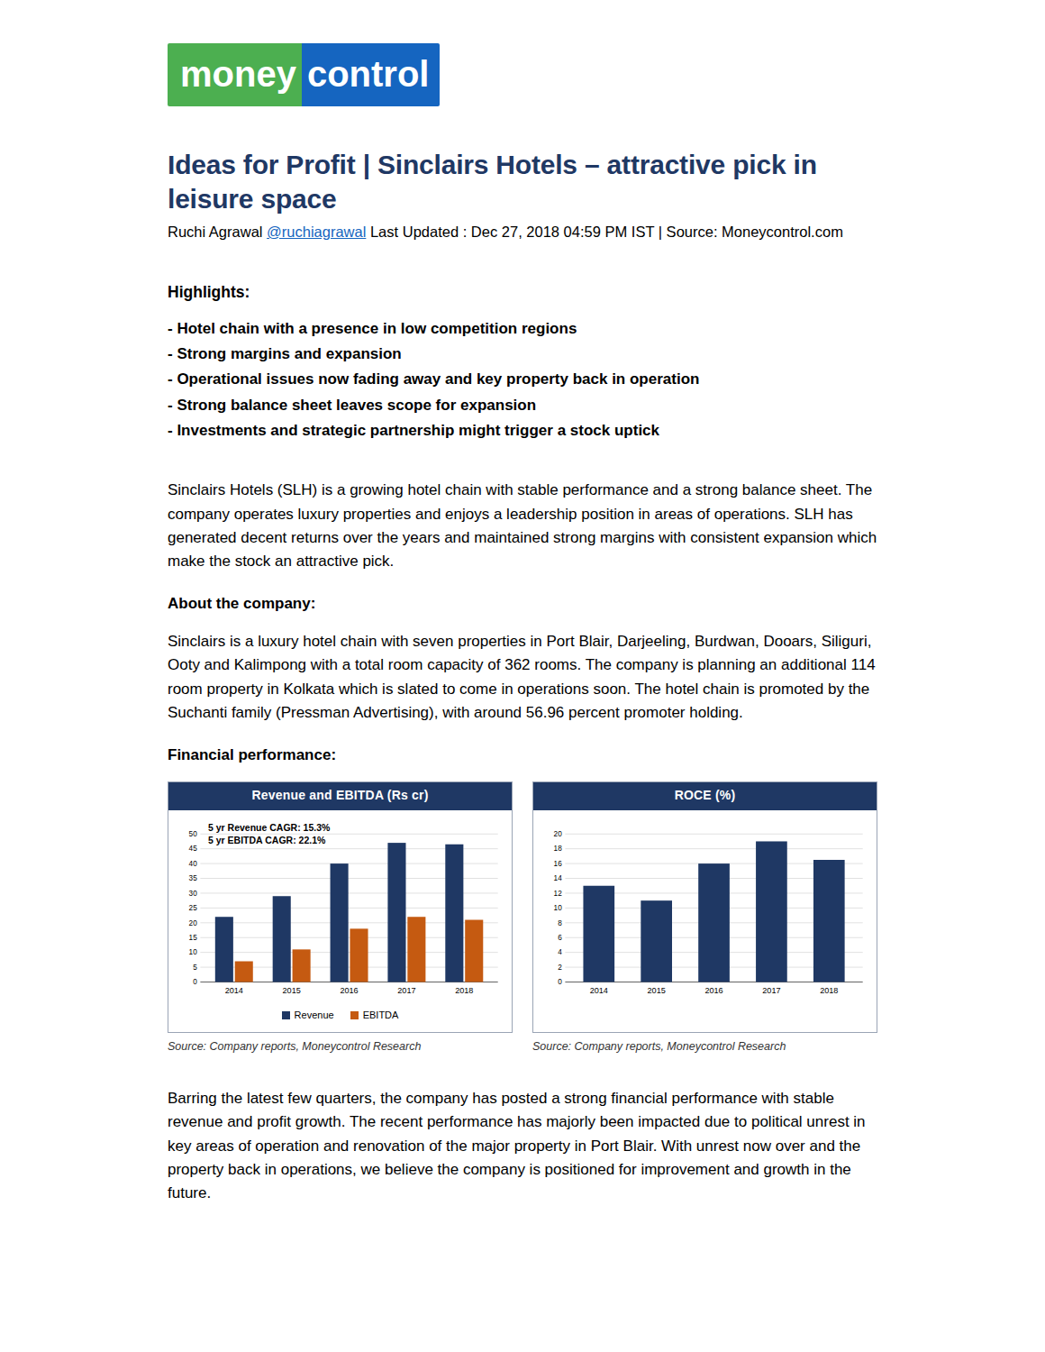money control
Ideas for Profit | Sinclairs Hotels – attractive pick in leisure space
Ruchi Agrawal @ruchiagrawal Last Updated : Dec 27, 2018 04:59 PM IST | Source: Moneycontrol.com
Highlights:
- Hotel chain with a presence in low competition regions
- Strong margins and expansion
- Operational issues now fading away and key property back in operation
- Strong balance sheet leaves scope for expansion
- Investments and strategic partnership might trigger a stock uptick
Sinclairs Hotels (SLH) is a growing hotel chain with stable performance and a strong balance sheet. The company operates luxury properties and enjoys a leadership position in areas of operations. SLH has generated decent returns over the years and maintained strong margins with consistent expansion which make the stock an attractive pick.
About the company:
Sinclairs is a luxury hotel chain with seven properties in Port Blair, Darjeeling, Burdwan, Dooars, Siliguri, Ooty and Kalimpong with a total room capacity of 362 rooms. The company is planning an additional 114 room property in Kolkata which is slated to come in operations soon. The hotel chain is promoted by the Suchanti family (Pressman Advertising), with around 56.96 percent promoter holding.
Financial performance:
Revenue and EBITDA (Rs cr)
5 yr Revenue CAGR: 15.3%
5 yr EBITDA CAGR: 22.1%
50 45 40 35 30 25 20 15 10 5 0 2014 2015 2016 2017 2018
Revenue EBITDA
Source: Company reports, Moneycontrol Research
ROCE (%)
20 18 16 14 12 10 8 6 4 2 0 2014 2015 2016 2017 2018
ROCE
Source: Company reports, Moneycontrol Research
Barring the latest few quarters, the company has posted a strong financial performance with stable revenue and profit growth. The recent performance has majorly been impacted due to political unrest in key areas of operation and renovation of the major property in Port Blair. With unrest now over and the property back in operations, we believe the company is positioned for improvement and growth in the future.